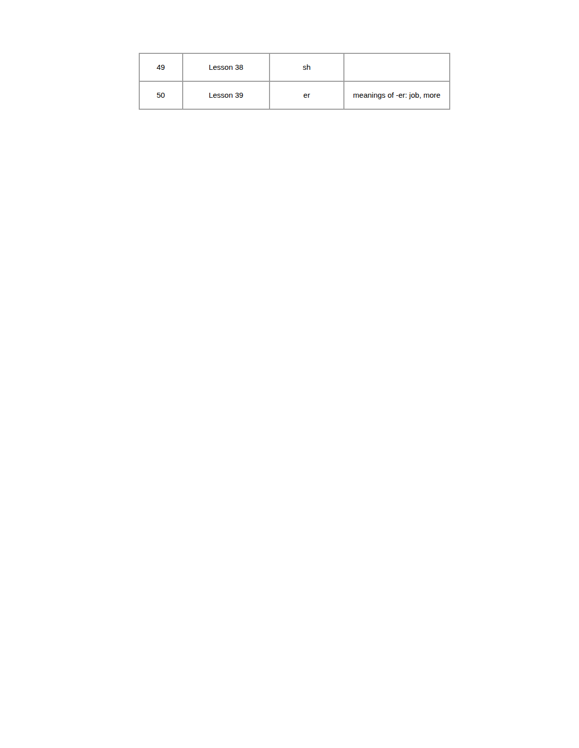| 49 | Lesson 38 | sh | |
| 50 | Lesson 39 | er | meanings of -er: job, more |